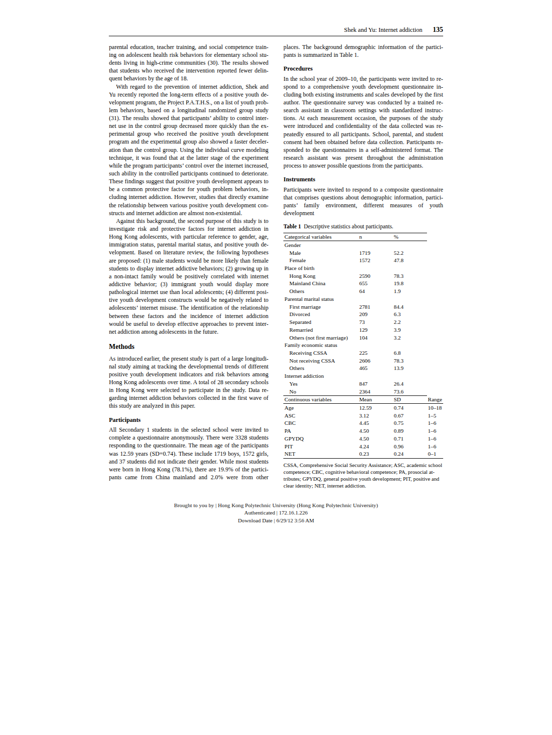Shek and Yu: Internet addiction 135
parental education, teacher training, and social competence training on adolescent health risk behaviors for elementary school students living in high-crime communities (30). The results showed that students who received the intervention reported fewer delinquent behaviors by the age of 18.
With regard to the prevention of internet addiction, Shek and Yu recently reported the long-term effects of a positive youth development program, the Project P.A.T.H.S., on a list of youth problem behaviors, based on a longitudinal randomized group study (31). The results showed that participants’ ability to control internet use in the control group decreased more quickly than the experimental group who received the positive youth development program and the experimental group also showed a faster deceleration than the control group. Using the individual curve modeling technique, it was found that at the latter stage of the experiment while the program participants’ control over the internet increased, such ability in the controlled participants continued to deteriorate. These findings suggest that positive youth development appears to be a common protective factor for youth problem behaviors, including internet addiction. However, studies that directly examine the relationship between various positive youth development constructs and internet addiction are almost non-existential.
Against this background, the second purpose of this study is to investigate risk and protective factors for internet addiction in Hong Kong adolescents, with particular reference to gender, age, immigration status, parental marital status, and positive youth development. Based on literature review, the following hypotheses are proposed: (1) male students would be more likely than female students to display internet addictive behaviors; (2) growing up in a non-intact family would be positively correlated with internet addictive behavior; (3) immigrant youth would display more pathological internet use than local adolescents; (4) different positive youth development constructs would be negatively related to adolescents’ internet misuse. The identification of the relationship between these factors and the incidence of internet addiction would be useful to develop effective approaches to prevent internet addiction among adolescents in the future.
Methods
As introduced earlier, the present study is part of a large longitudinal study aiming at tracking the developmental trends of different positive youth development indicators and risk behaviors among Hong Kong adolescents over time. A total of 28 secondary schools in Hong Kong were selected to participate in the study. Data regarding internet addiction behaviors collected in the first wave of this study are analyzed in this paper.
Participants
All Secondary 1 students in the selected school were invited to complete a questionnaire anonymously. There were 3328 students responding to the questionnaire. The mean age of the participants was 12.59 years (SD=0.74). These include 1719 boys, 1572 girls, and 37 students did not indicate their gender. While most students were born in Hong Kong (78.1%), there are 19.9% of the participants came from China mainland and 2.0% were from other places. The background demographic information of the participants is summarized in Table 1.
Procedures
In the school year of 2009–10, the participants were invited to respond to a comprehensive youth development questionnaire including both existing instruments and scales developed by the first author. The questionnaire survey was conducted by a trained research assistant in classroom settings with standardized instructions. At each measurement occasion, the purposes of the study were introduced and confidentiality of the data collected was repeatedly ensured to all participants. School, parental, and student consent had been obtained before data collection. Participants responded to the questionnaires in a self-administered format. The research assistant was present throughout the administration process to answer possible questions from the participants.
Instruments
Participants were invited to respond to a composite questionnaire that comprises questions about demographic information, participants’ family environment, different measures of youth development
Table 1 Descriptive statistics about participants.
| Categorical variables | n | % |
| --- | --- | --- |
| Gender | | |
| Male | 1719 | 52.2 |
| Female | 1572 | 47.8 |
| Place of birth | | |
| Hong Kong | 2590 | 78.3 |
| Mainland China | 655 | 19.8 |
| Others | 64 | 1.9 |
| Parental marital status | | |
| First marriage | 2781 | 84.4 |
| Divorced | 209 | 6.3 |
| Separated | 73 | 2.2 |
| Remarried | 129 | 3.9 |
| Others (not first marriage) | 104 | 3.2 |
| Family economic status | | |
| Receiving CSSA | 225 | 6.8 |
| Not receiving CSSA | 2606 | 78.3 |
| Others | 465 | 13.9 |
| Internet addiction | | |
| Yes | 847 | 26.4 |
| No | 2364 | 73.6 |
| Continuous variables | Mean | SD | Range |
| Age | 12.59 | 0.74 | 10–18 |
| ASC | 3.12 | 0.67 | 1–5 |
| CBC | 4.45 | 0.75 | 1–6 |
| PA | 4.50 | 0.89 | 1–6 |
| GPYDQ | 4.50 | 0.71 | 1–6 |
| PIT | 4.24 | 0.96 | 1–6 |
| NET | 0.23 | 0.24 | 0–1 |
CSSA, Comprehensive Social Security Assistance; ASC, academic school competence; CBC, cognitive behavioral competence; PA, prosocial attributes; GPYDQ, general positive youth development; PIT, positive and clear identity; NET, internet addiction.
Brought to you by | Hong Kong Polytechnic University (Hong Kong Polytechnic University)
Authenticated | 172.16.1.226
Download Date | 6/29/12 3:56 AM